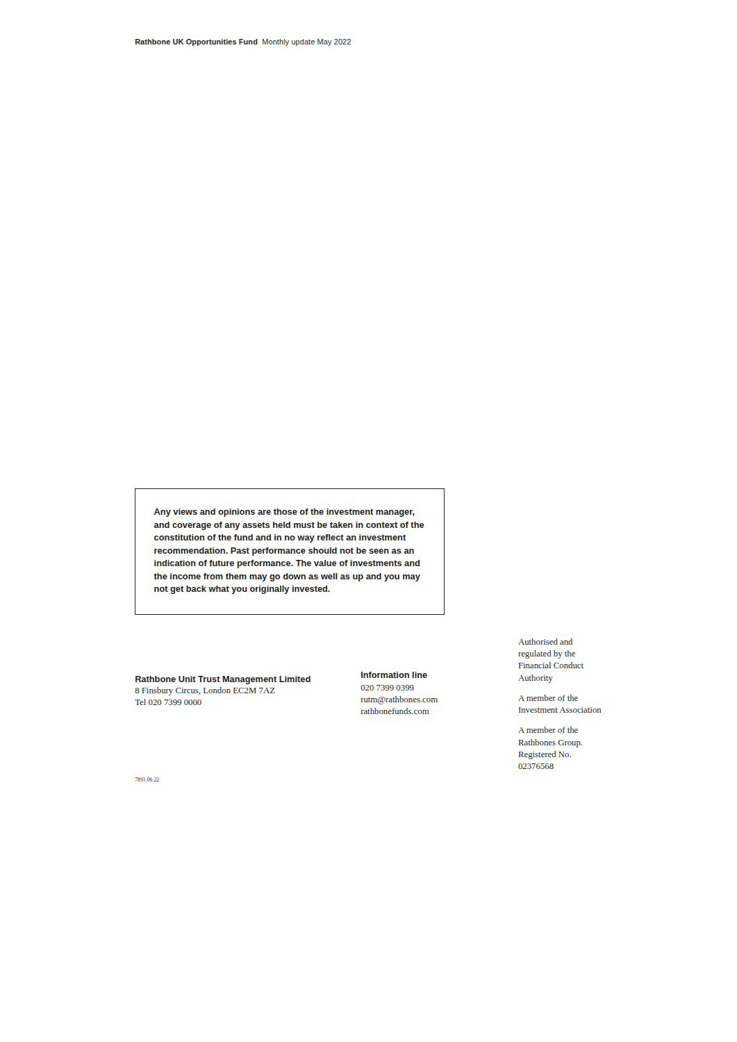Rathbone UK Opportunities Fund Monthly update May 2022
Any views and opinions are those of the investment manager, and coverage of any assets held must be taken in context of the constitution of the fund and in no way reflect an investment recommendation. Past performance should not be seen as an indication of future performance. The value of investments and the income from them may go down as well as up and you may not get back what you originally invested.
Rathbone Unit Trust Management Limited
8 Finsbury Circus, London EC2M 7AZ
Tel 020 7399 0000
Information line
020 7399 0399
rutm@rathbones.com
rathbonefunds.com
Authorised and regulated by the
Financial Conduct Authority
A member of the
Investment Association
A member of the Rathbones Group.
Registered No. 02376568
7891.06.22